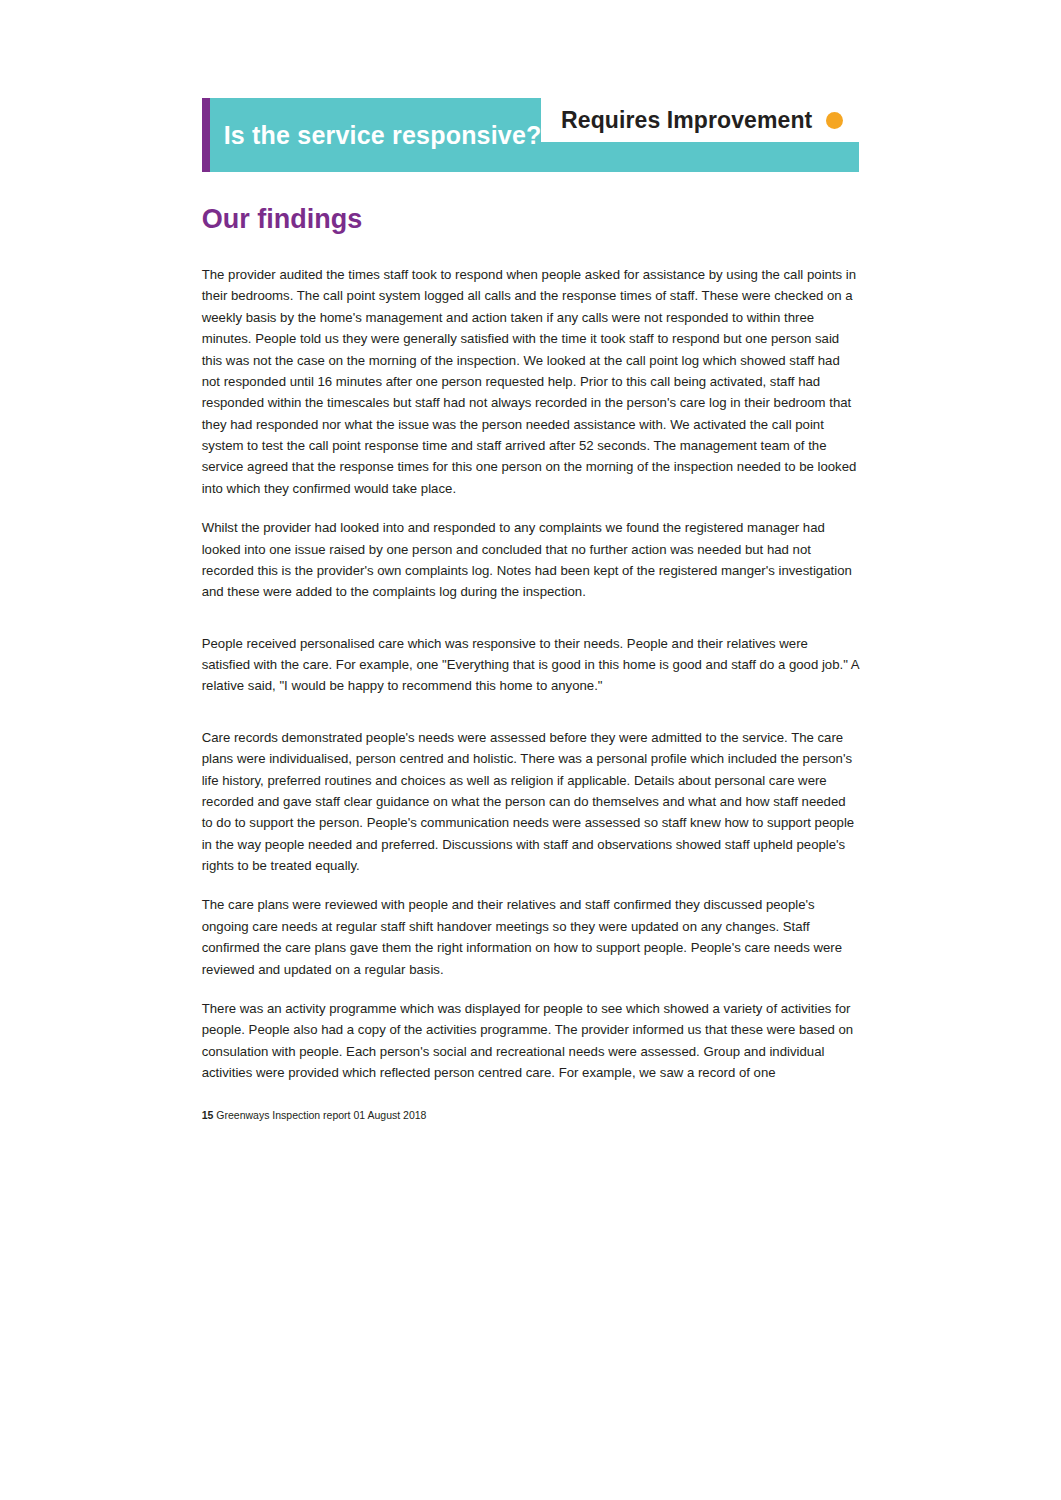Is the service responsive?
Requires Improvement
Our findings
The provider audited the times staff took to respond when people asked for assistance by using the call points in their bedrooms. The call point system logged all calls and the response times of staff. These were checked on a weekly basis by the home's management and action taken if any calls were not responded to within three minutes. People told us they were generally satisfied with the time it took staff to respond but one person said this was not the case on the morning of the inspection. We looked at the call point log which showed staff had not responded until 16 minutes after one person requested help. Prior to this call being activated, staff had responded within the timescales but staff had not always recorded in the person's care log in their bedroom that they had responded nor what the issue was the person needed assistance with. We activated the call point system to test the call point response time and staff arrived after 52 seconds. The management team of the service agreed that the response times for this one person on the morning of the inspection needed to be looked into which they confirmed would take place.
Whilst the provider had looked into and responded to any complaints we found the registered manager had looked into one issue raised by one person and concluded that no further action was needed but had not recorded this is the provider's own complaints log. Notes had been kept of the registered manger's investigation and these were added to the complaints log during the inspection.
People received personalised care which was responsive to their needs. People and their relatives were satisfied with the care. For example, one "Everything that is good in this home is good and staff do a good job." A relative said, "I would be happy to recommend this home to anyone."
Care records demonstrated people's needs were assessed before they were admitted to the service. The care plans were individualised, person centred and holistic. There was a personal profile which included the person's life history, preferred routines and choices as well as religion if applicable. Details about personal care were recorded and gave staff clear guidance on what the person can do themselves and what and how staff needed to do to support the person. People's communication needs were assessed so staff knew how to support people in the way people needed and preferred. Discussions with staff and observations showed staff upheld people's rights to be treated equally.
The care plans were reviewed with people and their relatives and staff confirmed they discussed people's ongoing care needs at regular staff shift handover meetings so they were updated on any changes. Staff confirmed the care plans gave them the right information on how to support people. People's care needs were reviewed and updated on a regular basis.
There was an activity programme which was displayed for people to see which showed a variety of activities for people. People also had a copy of the activities programme. The provider informed us that these were based on consulation with people. Each person's social and recreational needs were assessed. Group and individual activities were provided which reflected person centred care. For example, we saw a record of one
15 Greenways Inspection report 01 August 2018